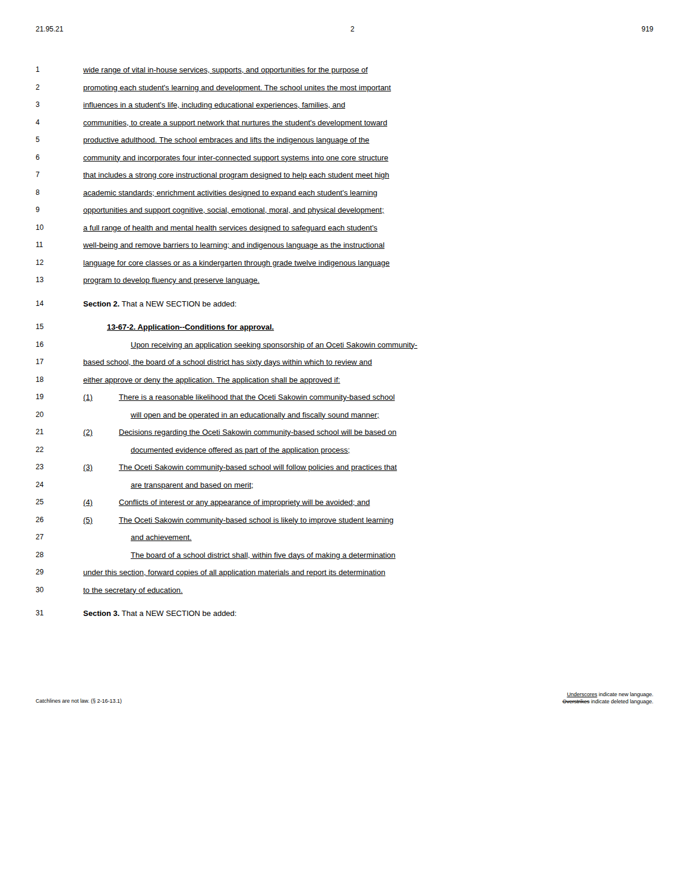21.95.21 2 919
1
wide range of vital in-house services, supports, and opportunities for the purpose of
2
promoting each student's learning and development. The school unites the most important
3
influences in a student's life, including educational experiences, families, and
4
communities, to create a support network that nurtures the student's development toward
5
productive adulthood. The school embraces and lifts the indigenous language of the
6
community and incorporates four inter-connected support systems into one core structure
7
that includes a strong core instructional program designed to help each student meet high
8
academic standards; enrichment activities designed to expand each student's learning
9
opportunities and support cognitive, social, emotional, moral, and physical development;
10
a full range of health and mental health services designed to safeguard each student's
11
well-being and remove barriers to learning; and indigenous language as the instructional
12
language for core classes or as a kindergarten through grade twelve indigenous language
13
program to develop fluency and preserve language.
14
Section 2. That a NEW SECTION be added:
15
13-67-2. Application--Conditions for approval.
16
Upon receiving an application seeking sponsorship of an Oceti Sakowin community-
17
based school, the board of a school district has sixty days within which to review and
18
either approve or deny the application. The application shall be approved if:
19
(1)
There is a reasonable likelihood that the Oceti Sakowin community-based school
20
will open and be operated in an educationally and fiscally sound manner;
21
(2)
Decisions regarding the Oceti Sakowin community-based school will be based on
22
documented evidence offered as part of the application process;
23
(3)
The Oceti Sakowin community-based school will follow policies and practices that
24
are transparent and based on merit;
25
(4)
Conflicts of interest or any appearance of impropriety will be avoided; and
26
(5)
The Oceti Sakowin community-based school is likely to improve student learning
27
and achievement.
28
The board of a school district shall, within five days of making a determination
29
under this section, forward copies of all application materials and report its determination
30
to the secretary of education.
31
Section 3. That a NEW SECTION be added:
Catchlines are not law. (§ 2-16-13.1)
Underscores indicate new language.
Overstrikes indicate deleted language.